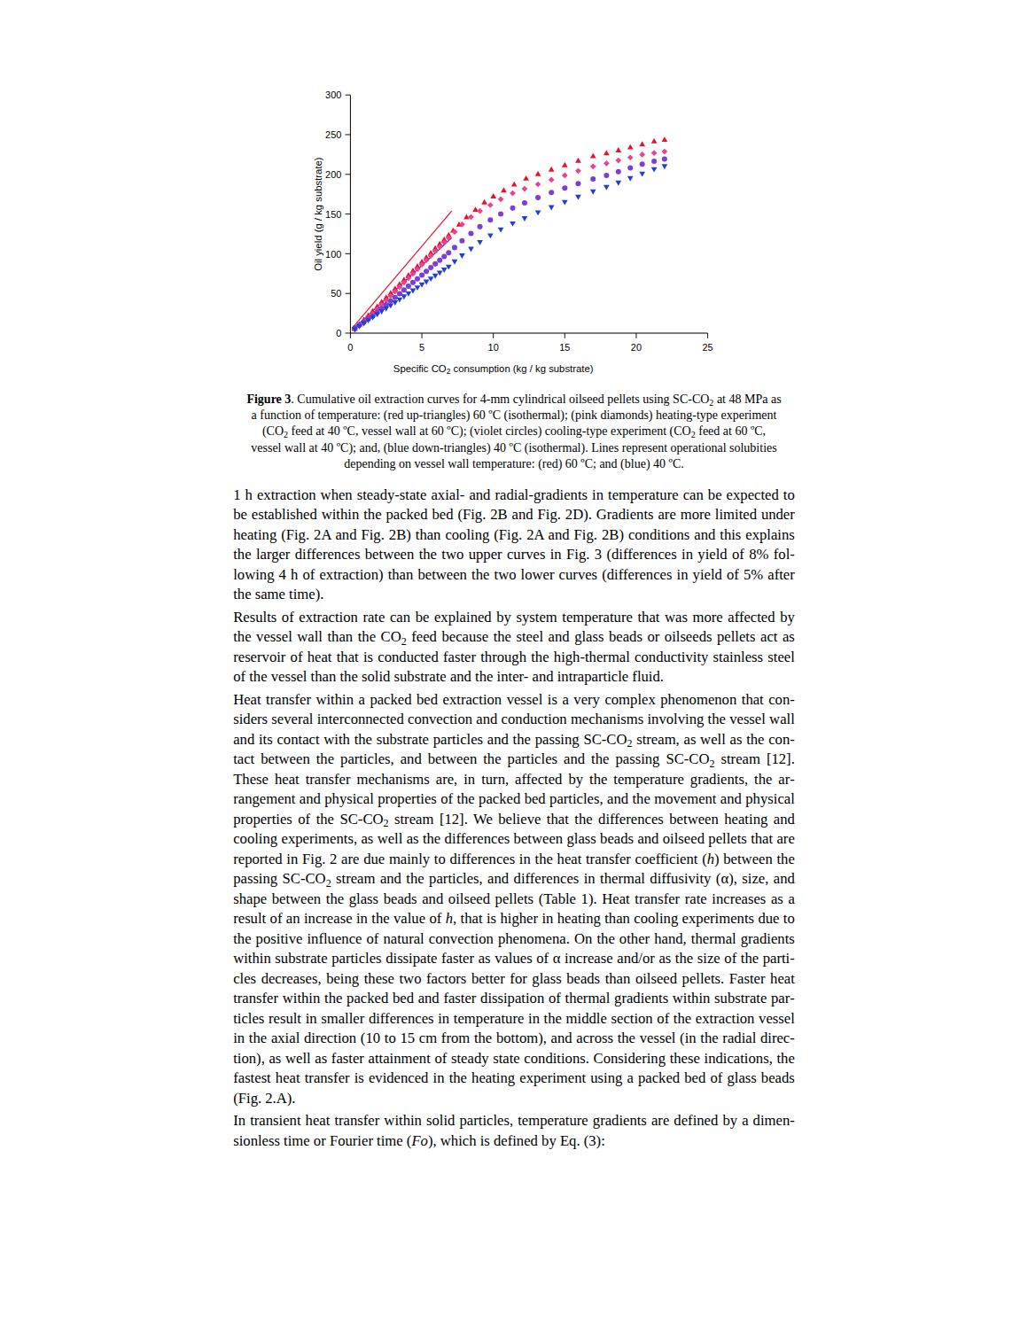0 50 100 150 200 250 300 0 5 10 15 20 25 Specific CO2 consumption (kg / kg substrate) Oil yield (g / kg substrate)
Figure 3. Cumulative oil extraction curves for 4-mm cylindrical oilseed pellets using SC-CO2 at 48 MPa as a function of temperature: (red up-triangles) 60 ºC (isothermal); (pink diamonds) heating-type experiment (CO2 feed at 40 ºC, vessel wall at 60 ºC); (violet circles) cooling-type experiment (CO2 feed at 60 ºC, vessel wall at 40 ºC); and, (blue down-triangles) 40 ºC (isothermal). Lines represent operational solubities depending on vessel wall temperature: (red) 60 ºC; and (blue) 40 ºC.
1 h extraction when steady-state axial- and radial-gradients in temperature can be expected to be established within the packed bed (Fig. 2B and Fig. 2D). Gradients are more limited under heating (Fig. 2A and Fig. 2B) than cooling (Fig. 2A and Fig. 2B) conditions and this explains the larger differences between the two upper curves in Fig. 3 (differences in yield of 8% following 4 h of extraction) than between the two lower curves (differences in yield of 5% after the same time).
Results of extraction rate can be explained by system temperature that was more affected by the vessel wall than the CO2 feed because the steel and glass beads or oilseeds pellets act as reservoir of heat that is conducted faster through the high-thermal conductivity stainless steel of the vessel than the solid substrate and the inter- and intraparticle fluid.
Heat transfer within a packed bed extraction vessel is a very complex phenomenon that considers several interconnected convection and conduction mechanisms involving the vessel wall and its contact with the substrate particles and the passing SC-CO2 stream, as well as the contact between the particles, and between the particles and the passing SC-CO2 stream [12]. These heat transfer mechanisms are, in turn, affected by the temperature gradients, the arrangement and physical properties of the packed bed particles, and the movement and physical properties of the SC-CO2 stream [12]. We believe that the differences between heating and cooling experiments, as well as the differences between glass beads and oilseed pellets that are reported in Fig. 2 are due mainly to differences in the heat transfer coefficient (h) between the passing SC-CO2 stream and the particles, and differences in thermal diffusivity (α), size, and shape between the glass beads and oilseed pellets (Table 1). Heat transfer rate increases as a result of an increase in the value of h, that is higher in heating than cooling experiments due to the positive influence of natural convection phenomena. On the other hand, thermal gradients within substrate particles dissipate faster as values of α increase and/or as the size of the particles decreases, being these two factors better for glass beads than oilseed pellets. Faster heat transfer within the packed bed and faster dissipation of thermal gradients within substrate particles result in smaller differences in temperature in the middle section of the extraction vessel in the axial direction (10 to 15 cm from the bottom), and across the vessel (in the radial direction), as well as faster attainment of steady state conditions. Considering these indications, the fastest heat transfer is evidenced in the heating experiment using a packed bed of glass beads (Fig. 2.A).
In transient heat transfer within solid particles, temperature gradients are defined by a dimensionless time or Fourier time (Fo), which is defined by Eq. (3):